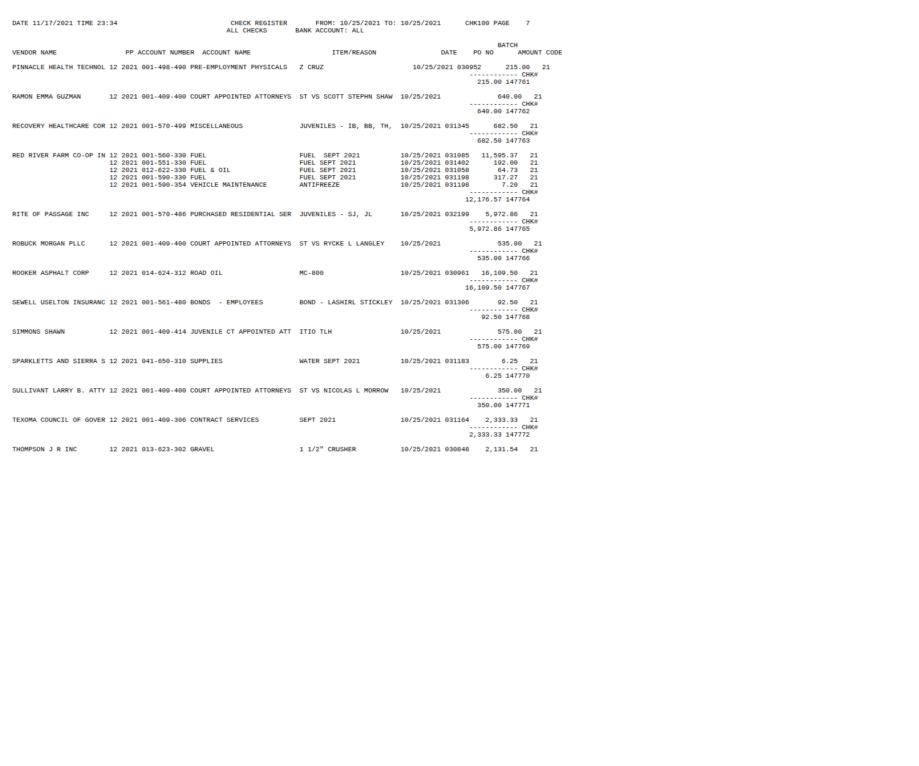DATE 11/17/2021 TIME 23:34 CHECK REGISTER FROM: 10/25/2021 TO: 10/25/2021 CHK100 PAGE 7 ALL CHECKS BANK ACCOUNT: ALL BATCH VENDOR NAME PP ACCOUNT NUMBER ACCOUNT NAME ITEM/REASON DATE PO NO AMOUNT CODE PINNACLE HEALTH TECHNOL 12 2021 001-498-490 PRE-EMPLOYMENT PHYSICALS Z CRUZ 10/25/2021 030952 215.00 21 ------------ CHK# 215.00 147761 RAMON EMMA GUZMAN 12 2021 001-409-400 COURT APPOINTED ATTORNEYS ST VS SCOTT STEPHN SHAW 10/25/2021 640.00 21 ------------ CHK# 640.00 147762 RECOVERY HEALTHCARE COR 12 2021 001-570-499 MISCELLANEOUS JUVENILES - IB, BB, TH, 10/25/2021 031345 682.50 21 ------------ CHK# 682.50 147763 RED RIVER FARM CO-OP IN 12 2021 001-560-330 FUEL FUEL SEPT 2021 10/25/2021 031085 11,595.37 21 12 2021 001-551-330 FUEL FUEL SEPT 2021 10/25/2021 031402 192.00 21 12 2021 012-622-330 FUEL & OIL FUEL SEPT 2021 10/25/2021 031058 64.73 21 12 2021 001-590-330 FUEL FUEL SEPT 2021 10/25/2021 031198 317.27 21 12 2021 001-590-354 VEHICLE MAINTENANCE ANTIFREEZE 10/25/2021 031198 7.20 21 ------------ CHK# 12,176.57 147764 RITE OF PASSAGE INC 12 2021 001-570-486 PURCHASED RESIDENTIAL SER JUVENILES - SJ, JL 10/25/2021 032199 5,972.86 21 ------------ CHK# 5,972.86 147765 ROBUCK MORGAN PLLC 12 2021 001-409-400 COURT APPOINTED ATTORNEYS ST VS RYCKE L LANGLEY 10/25/2021 535.00 21 ------------ CHK# 535.00 147766 ROOKER ASPHALT CORP 12 2021 014-624-312 ROAD OIL MC-800 10/25/2021 030961 16,109.50 21 ------------ CHK# 16,109.50 147767 SEWELL USELTON INSURANC 12 2021 001-561-480 BONDS - EMPLOYEES BOND - LASHIRL STICKLEY 10/25/2021 031306 92.50 21 ------------ CHK# 92.50 147768 SIMMONS SHAWN 12 2021 001-409-414 JUVENILE CT APPOINTED ATT ITIO TLH 10/25/2021 575.00 21 ------------ CHK# 575.00 147769 SPARKLETTS AND SIERRA S 12 2021 041-650-310 SUPPLIES WATER SEPT 2021 10/25/2021 031183 6.25 21 ------------ CHK# 6.25 147770 SULLIVANT LARRY B. ATTY 12 2021 001-409-400 COURT APPOINTED ATTORNEYS ST VS NICOLAS L MORROW 10/25/2021 350.00 21 ------------ CHK# 350.00 147771 TEXOMA COUNCIL OF GOVER 12 2021 001-409-306 CONTRACT SERVICES SEPT 2021 10/25/2021 031164 2,333.33 21 ------------ CHK# 2,333.33 147772 THOMPSON J R INC 12 2021 013-623-302 GRAVEL 1 1/2" CRUSHER 10/25/2021 030848 2,131.54 21